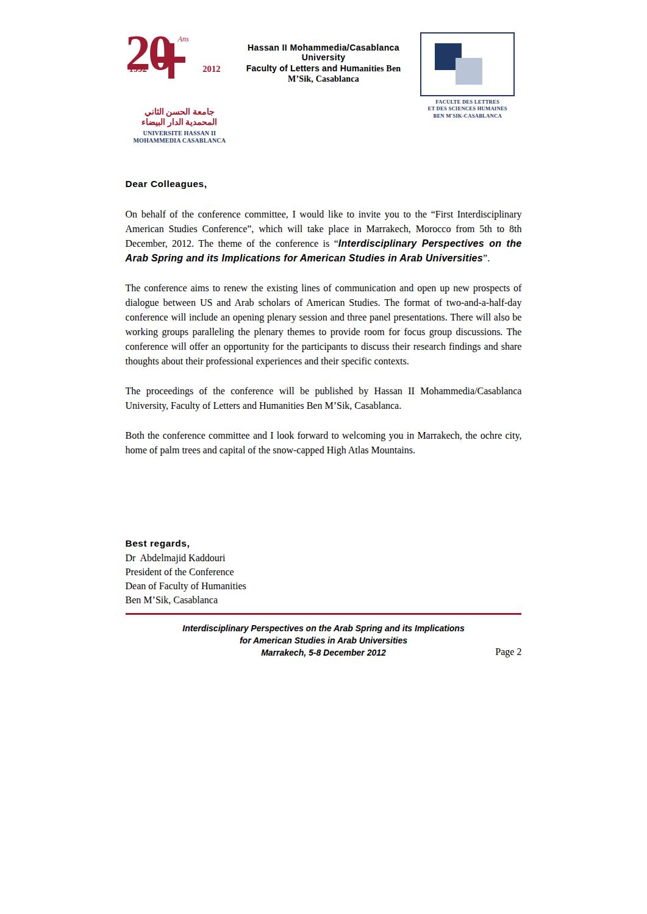20
Ans
19922012
جامعة الحسن الثاني
المحمدية الدار البيضاء
UNIVERSITE HASSAN II
MOHAMMEDIA CASABLANCA
Hassan II Mohammedia/Casablanca University
Faculty of Letters and Humanities Ben M’Sik, Casablanca
FACULTE DES LETTRES
ET DES SCIENCES HUMAINES
BEN M'SIK-CASABLANCA
Dear Colleagues,
On behalf of the conference committee, I would like to invite you to the “First Interdisciplinary American Studies Conference”, which will take place in Marrakech, Morocco from 5th to 8th December, 2012. The theme of the conference is “Interdisciplinary Perspectives on the Arab Spring and its Implications for American Studies in Arab Universities”.
The conference aims to renew the existing lines of communication and open up new prospects of dialogue between US and Arab scholars of American Studies. The format of two-and-a-half-day conference will include an opening plenary session and three panel presentations. There will also be working groups paralleling the plenary themes to provide room for focus group discussions. The conference will offer an opportunity for the participants to discuss their research findings and share thoughts about their professional experiences and their specific contexts.
The proceedings of the conference will be published by Hassan II Mohammedia/Casablanca University, Faculty of Letters and Humanities Ben M’Sik, Casablanca.
Both the conference committee and I look forward to welcoming you in Marrakech, the ochre city, home of palm trees and capital of the snow-capped High Atlas Mountains.
Best regards,
Dr Abdelmajid Kaddouri
President of the Conference
Dean of Faculty of Humanities
Ben M’Sik, Casablanca
Interdisciplinary Perspectives on the Arab Spring and its Implications
for American Studies in Arab Universities
Marrakech, 5-8 December 2012 Page 2